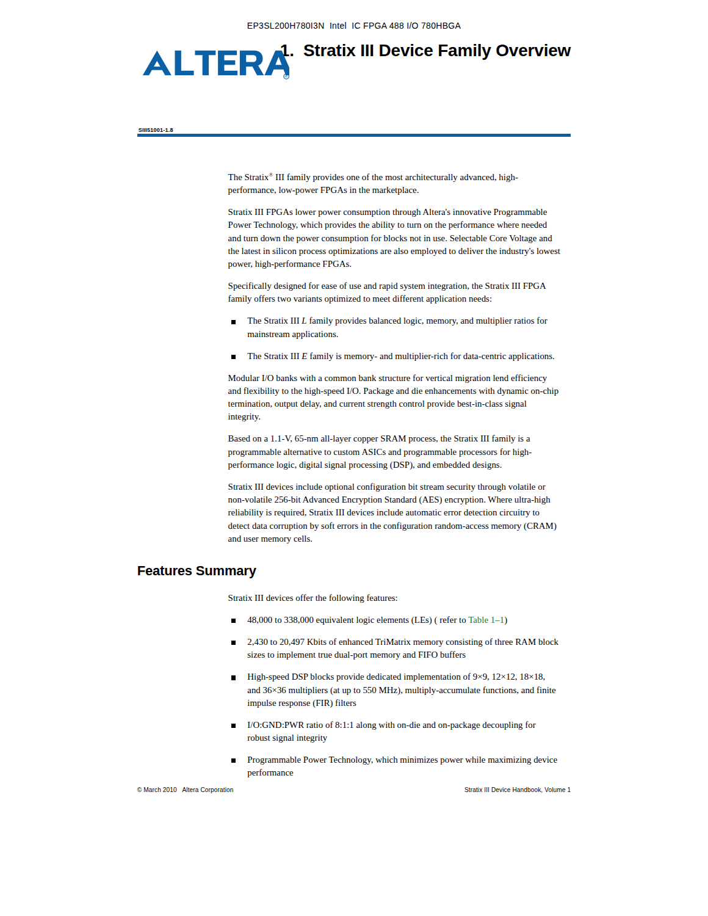EP3SL200H780I3N Intel IC FPGA 488 I/O 780HBGA
R
1. Stratix III Device Family Overview
SIII51001-1.8
The Stratix® III family provides one of the most architecturally advanced, high-performance, low-power FPGAs in the marketplace.
Stratix III FPGAs lower power consumption through Altera's innovative Programmable Power Technology, which provides the ability to turn on the performance where needed and turn down the power consumption for blocks not in use. Selectable Core Voltage and the latest in silicon process optimizations are also employed to deliver the industry's lowest power, high-performance FPGAs.
Specifically designed for ease of use and rapid system integration, the Stratix III FPGA family offers two variants optimized to meet different application needs:
The Stratix III L family provides balanced logic, memory, and multiplier ratios for mainstream applications.
The Stratix III E family is memory- and multiplier-rich for data-centric applications.
Modular I/O banks with a common bank structure for vertical migration lend efficiency and flexibility to the high-speed I/O. Package and die enhancements with dynamic on-chip termination, output delay, and current strength control provide best-in-class signal integrity.
Based on a 1.1-V, 65-nm all-layer copper SRAM process, the Stratix III family is a programmable alternative to custom ASICs and programmable processors for high-performance logic, digital signal processing (DSP), and embedded designs.
Stratix III devices include optional configuration bit stream security through volatile or non-volatile 256-bit Advanced Encryption Standard (AES) encryption. Where ultra-high reliability is required, Stratix III devices include automatic error detection circuitry to detect data corruption by soft errors in the configuration random-access memory (CRAM) and user memory cells.
Features Summary
Stratix III devices offer the following features:
48,000 to 338,000 equivalent logic elements (LEs) ( refer to Table 1–1)
2,430 to 20,497 Kbits of enhanced TriMatrix memory consisting of three RAM block sizes to implement true dual-port memory and FIFO buffers
High-speed DSP blocks provide dedicated implementation of 9×9, 12×12, 18×18, and 36×36 multipliers (at up to 550 MHz), multiply-accumulate functions, and finite impulse response (FIR) filters
I/O:GND:PWR ratio of 8:1:1 along with on-die and on-package decoupling for robust signal integrity
Programmable Power Technology, which minimizes power while maximizing device performance
© March 2010 Altera Corporation
Stratix III Device Handbook, Volume 1